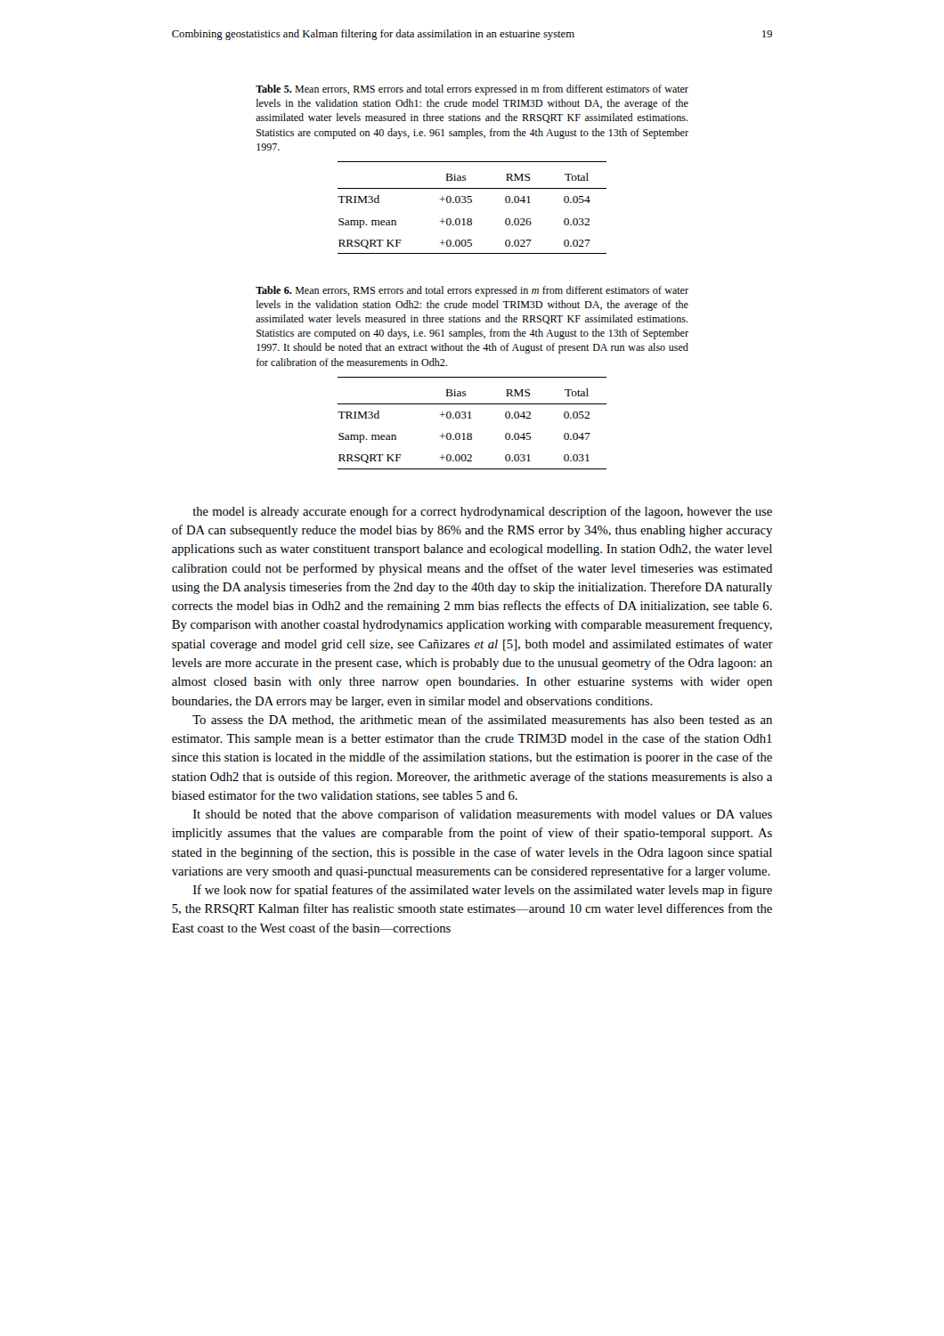Combining geostatistics and Kalman filtering for data assimilation in an estuarine system 19
Table 5. Mean errors, RMS errors and total errors expressed in m from different estimators of water levels in the validation station Odh1: the crude model TRIM3D without DA, the average of the assimilated water levels measured in three stations and the RRSQRT KF assimilated estimations. Statistics are computed on 40 days, i.e. 961 samples, from the 4th August to the 13th of September 1997.
| | Bias | RMS | Total |
| --- | --- | --- | --- |
| TRIM3d | +0.035 | 0.041 | 0.054 |
| Samp. mean | +0.018 | 0.026 | 0.032 |
| RRSQRT KF | +0.005 | 0.027 | 0.027 |
Table 6. Mean errors, RMS errors and total errors expressed in m from different estimators of water levels in the validation station Odh2: the crude model TRIM3D without DA, the average of the assimilated water levels measured in three stations and the RRSQRT KF assimilated estimations. Statistics are computed on 40 days, i.e. 961 samples, from the 4th August to the 13th of September 1997. It should be noted that an extract without the 4th of August of present DA run was also used for calibration of the measurements in Odh2.
| | Bias | RMS | Total |
| --- | --- | --- | --- |
| TRIM3d | +0.031 | 0.042 | 0.052 |
| Samp. mean | +0.018 | 0.045 | 0.047 |
| RRSQRT KF | +0.002 | 0.031 | 0.031 |
the model is already accurate enough for a correct hydrodynamical description of the lagoon, however the use of DA can subsequently reduce the model bias by 86% and the RMS error by 34%, thus enabling higher accuracy applications such as water constituent transport balance and ecological modelling. In station Odh2, the water level calibration could not be performed by physical means and the offset of the water level timeseries was estimated using the DA analysis timeseries from the 2nd day to the 40th day to skip the initialization. Therefore DA naturally corrects the model bias in Odh2 and the remaining 2 mm bias reflects the effects of DA initialization, see table 6. By comparison with another coastal hydrodynamics application working with comparable measurement frequency, spatial coverage and model grid cell size, see Cañizares et al [5], both model and assimilated estimates of water levels are more accurate in the present case, which is probably due to the unusual geometry of the Odra lagoon: an almost closed basin with only three narrow open boundaries. In other estuarine systems with wider open boundaries, the DA errors may be larger, even in similar model and observations conditions.
To assess the DA method, the arithmetic mean of the assimilated measurements has also been tested as an estimator. This sample mean is a better estimator than the crude TRIM3D model in the case of the station Odh1 since this station is located in the middle of the assimilation stations, but the estimation is poorer in the case of the station Odh2 that is outside of this region. Moreover, the arithmetic average of the stations measurements is also a biased estimator for the two validation stations, see tables 5 and 6.
It should be noted that the above comparison of validation measurements with model values or DA values implicitly assumes that the values are comparable from the point of view of their spatio-temporal support. As stated in the beginning of the section, this is possible in the case of water levels in the Odra lagoon since spatial variations are very smooth and quasi-punctual measurements can be considered representative for a larger volume.
If we look now for spatial features of the assimilated water levels on the assimilated water levels map in figure 5, the RRSQRT Kalman filter has realistic smooth state estimates—around 10 cm water level differences from the East coast to the West coast of the basin—corrections